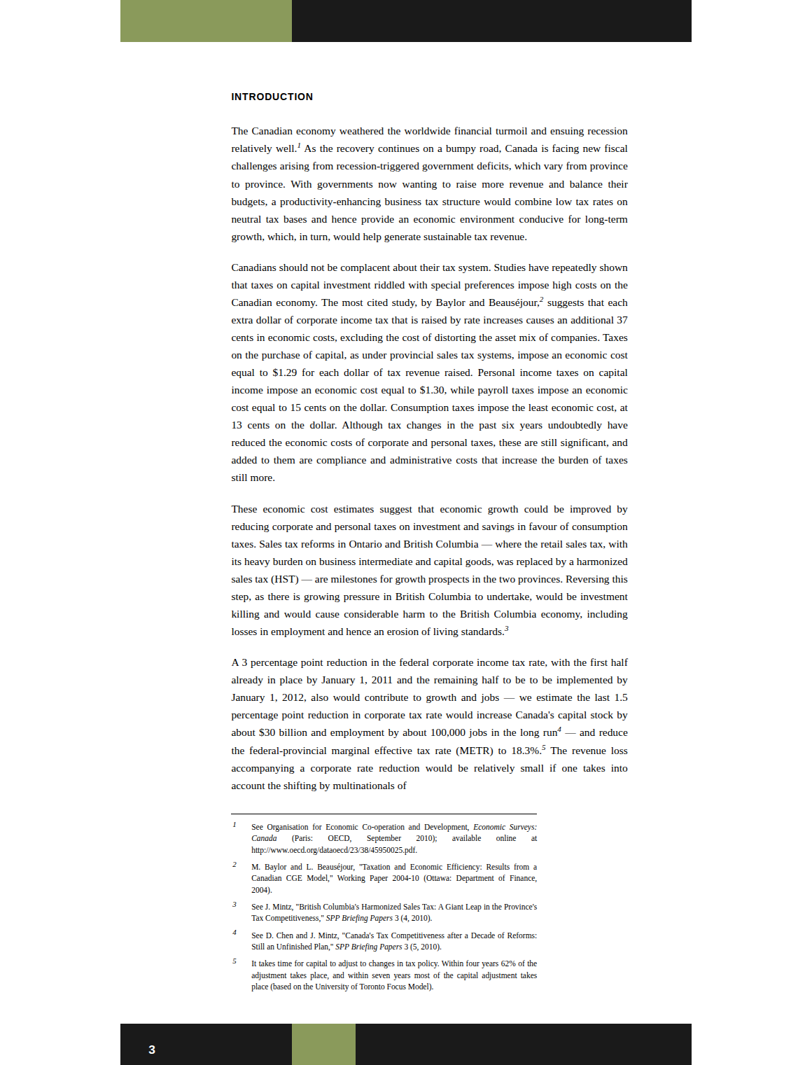INTRODUCTION
The Canadian economy weathered the worldwide financial turmoil and ensuing recession relatively well.1 As the recovery continues on a bumpy road, Canada is facing new fiscal challenges arising from recession-triggered government deficits, which vary from province to province. With governments now wanting to raise more revenue and balance their budgets, a productivity-enhancing business tax structure would combine low tax rates on neutral tax bases and hence provide an economic environment conducive for long-term growth, which, in turn, would help generate sustainable tax revenue.
Canadians should not be complacent about their tax system. Studies have repeatedly shown that taxes on capital investment riddled with special preferences impose high costs on the Canadian economy. The most cited study, by Baylor and Beauséjour,2 suggests that each extra dollar of corporate income tax that is raised by rate increases causes an additional 37 cents in economic costs, excluding the cost of distorting the asset mix of companies. Taxes on the purchase of capital, as under provincial sales tax systems, impose an economic cost equal to $1.29 for each dollar of tax revenue raised. Personal income taxes on capital income impose an economic cost equal to $1.30, while payroll taxes impose an economic cost equal to 15 cents on the dollar. Consumption taxes impose the least economic cost, at 13 cents on the dollar. Although tax changes in the past six years undoubtedly have reduced the economic costs of corporate and personal taxes, these are still significant, and added to them are compliance and administrative costs that increase the burden of taxes still more.
These economic cost estimates suggest that economic growth could be improved by reducing corporate and personal taxes on investment and savings in favour of consumption taxes. Sales tax reforms in Ontario and British Columbia — where the retail sales tax, with its heavy burden on business intermediate and capital goods, was replaced by a harmonized sales tax (HST) — are milestones for growth prospects in the two provinces. Reversing this step, as there is growing pressure in British Columbia to undertake, would be investment killing and would cause considerable harm to the British Columbia economy, including losses in employment and hence an erosion of living standards.3
A 3 percentage point reduction in the federal corporate income tax rate, with the first half already in place by January 1, 2011 and the remaining half to be to be implemented by January 1, 2012, also would contribute to growth and jobs — we estimate the last 1.5 percentage point reduction in corporate tax rate would increase Canada's capital stock by about $30 billion and employment by about 100,000 jobs in the long run4 — and reduce the federal-provincial marginal effective tax rate (METR) to 18.3%.5 The revenue loss accompanying a corporate rate reduction would be relatively small if one takes into account the shifting by multinationals of
See Organisation for Economic Co-operation and Development, Economic Surveys: Canada (Paris: OECD, September 2010); available online at http://www.oecd.org/dataoecd/23/38/45950025.pdf.
M. Baylor and L. Beauséjour, "Taxation and Economic Efficiency: Results from a Canadian CGE Model," Working Paper 2004-10 (Ottawa: Department of Finance, 2004).
See J. Mintz, "British Columbia's Harmonized Sales Tax: A Giant Leap in the Province's Tax Competitiveness," SPP Briefing Papers 3 (4, 2010).
See D. Chen and J. Mintz, "Canada's Tax Competitiveness after a Decade of Reforms: Still an Unfinished Plan," SPP Briefing Papers 3 (5, 2010).
It takes time for capital to adjust to changes in tax policy. Within four years 62% of the adjustment takes place, and within seven years most of the capital adjustment takes place (based on the University of Toronto Focus Model).
3